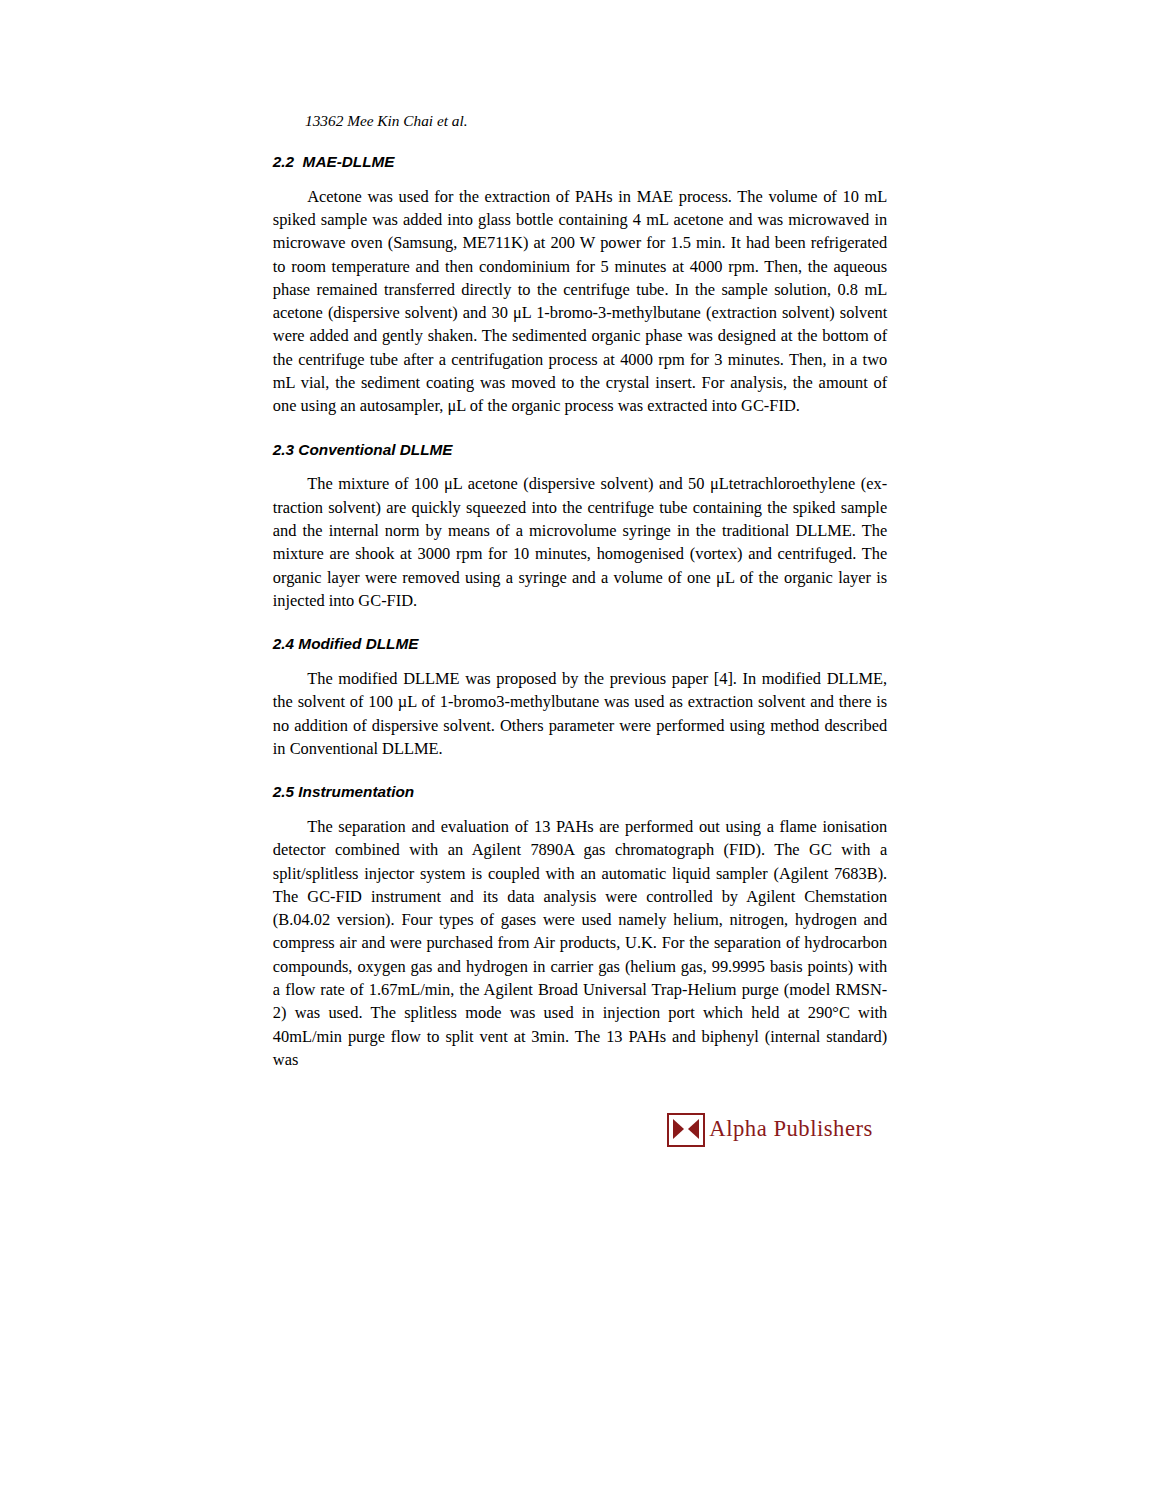13362 Mee Kin Chai et al.
2.2 MAE-DLLME
Acetone was used for the extraction of PAHs in MAE process. The volume of 10 mL spiked sample was added into glass bottle containing 4 mL acetone and was microwaved in microwave oven (Samsung, ME711K) at 200 W power for 1.5 min. It had been refrigerated to room temperature and then condominium for 5 minutes at 4000 rpm. Then, the aqueous phase remained transferred directly to the centrifuge tube. In the sample solution, 0.8 mL acetone (dispersive solvent) and 30 μL 1-bromo-3-methylbutane (extraction solvent) solvent were added and gently shaken. The sedimented organic phase was designed at the bottom of the centrifuge tube after a centrifugation process at 4000 rpm for 3 minutes. Then, in a two mL vial, the sediment coating was moved to the crystal insert. For analysis, the amount of one using an autosampler, μL of the organic process was extracted into GC-FID.
2.3 Conventional DLLME
The mixture of 100 μL acetone (dispersive solvent) and 50 μLtetrachloroethylene (extraction solvent) are quickly squeezed into the centrifuge tube containing the spiked sample and the internal norm by means of a microvolume syringe in the traditional DLLME. The mixture are shook at 3000 rpm for 10 minutes, homogenised (vortex) and centrifuged. The organic layer were removed using a syringe and a volume of one μL of the organic layer is injected into GC-FID.
2.4 Modified DLLME
The modified DLLME was proposed by the previous paper [4]. In modified DLLME, the solvent of 100 µL of 1-bromo3-methylbutane was used as extraction solvent and there is no addition of dispersive solvent. Others parameter were performed using method described in Conventional DLLME.
2.5 Instrumentation
The separation and evaluation of 13 PAHs are performed out using a flame ionisation detector combined with an Agilent 7890A gas chromatograph (FID). The GC with a split/splitless injector system is coupled with an automatic liquid sampler (Agilent 7683B). The GC-FID instrument and its data analysis were controlled by Agilent Chemstation (B.04.02 version). Four types of gases were used namely helium, nitrogen, hydrogen and compress air and were purchased from Air products, U.K. For the separation of hydrocarbon compounds, oxygen gas and hydrogen in carrier gas (helium gas, 99.9995 basis points) with a flow rate of 1.67mL/min, the Agilent Broad Universal Trap-Helium purge (model RMSN-2) was used. The splitless mode was used in injection port which held at 290°C with 40mL/min purge flow to split vent at 3min. The 13 PAHs and biphenyl (internal standard) was
Alpha Publishers